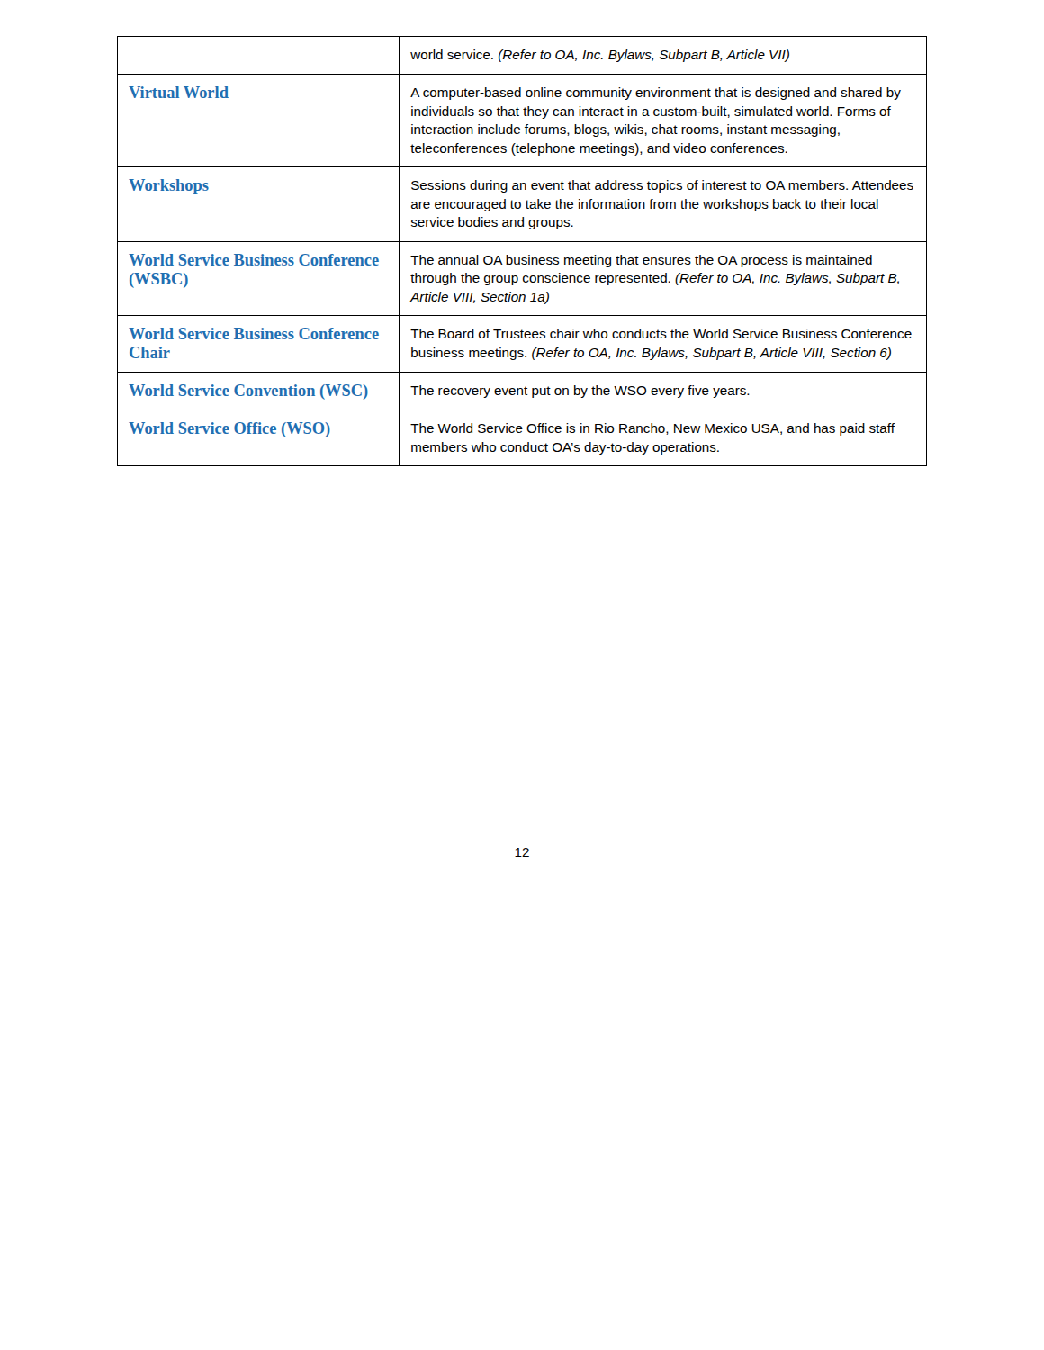| | world service. (Refer to OA, Inc. Bylaws, Subpart B, Article VII) |
| Virtual World | A computer-based online community environment that is designed and shared by individuals so that they can interact in a custom-built, simulated world. Forms of interaction include forums, blogs, wikis, chat rooms, instant messaging, teleconferences (telephone meetings), and video conferences. |
| Workshops | Sessions during an event that address topics of interest to OA members. Attendees are encouraged to take the information from the workshops back to their local service bodies and groups. |
| World Service Business Conference (WSBC) | The annual OA business meeting that ensures the OA process is maintained through the group conscience represented. (Refer to OA, Inc. Bylaws, Subpart B, Article VIII, Section 1a) |
| World Service Business Conference Chair | The Board of Trustees chair who conducts the World Service Business Conference business meetings. (Refer to OA, Inc. Bylaws, Subpart B, Article VIII, Section 6) |
| World Service Convention (WSC) | The recovery event put on by the WSO every five years. |
| World Service Office (WSO) | The World Service Office is in Rio Rancho, New Mexico USA, and has paid staff members who conduct OA’s day-to-day operations. |
12